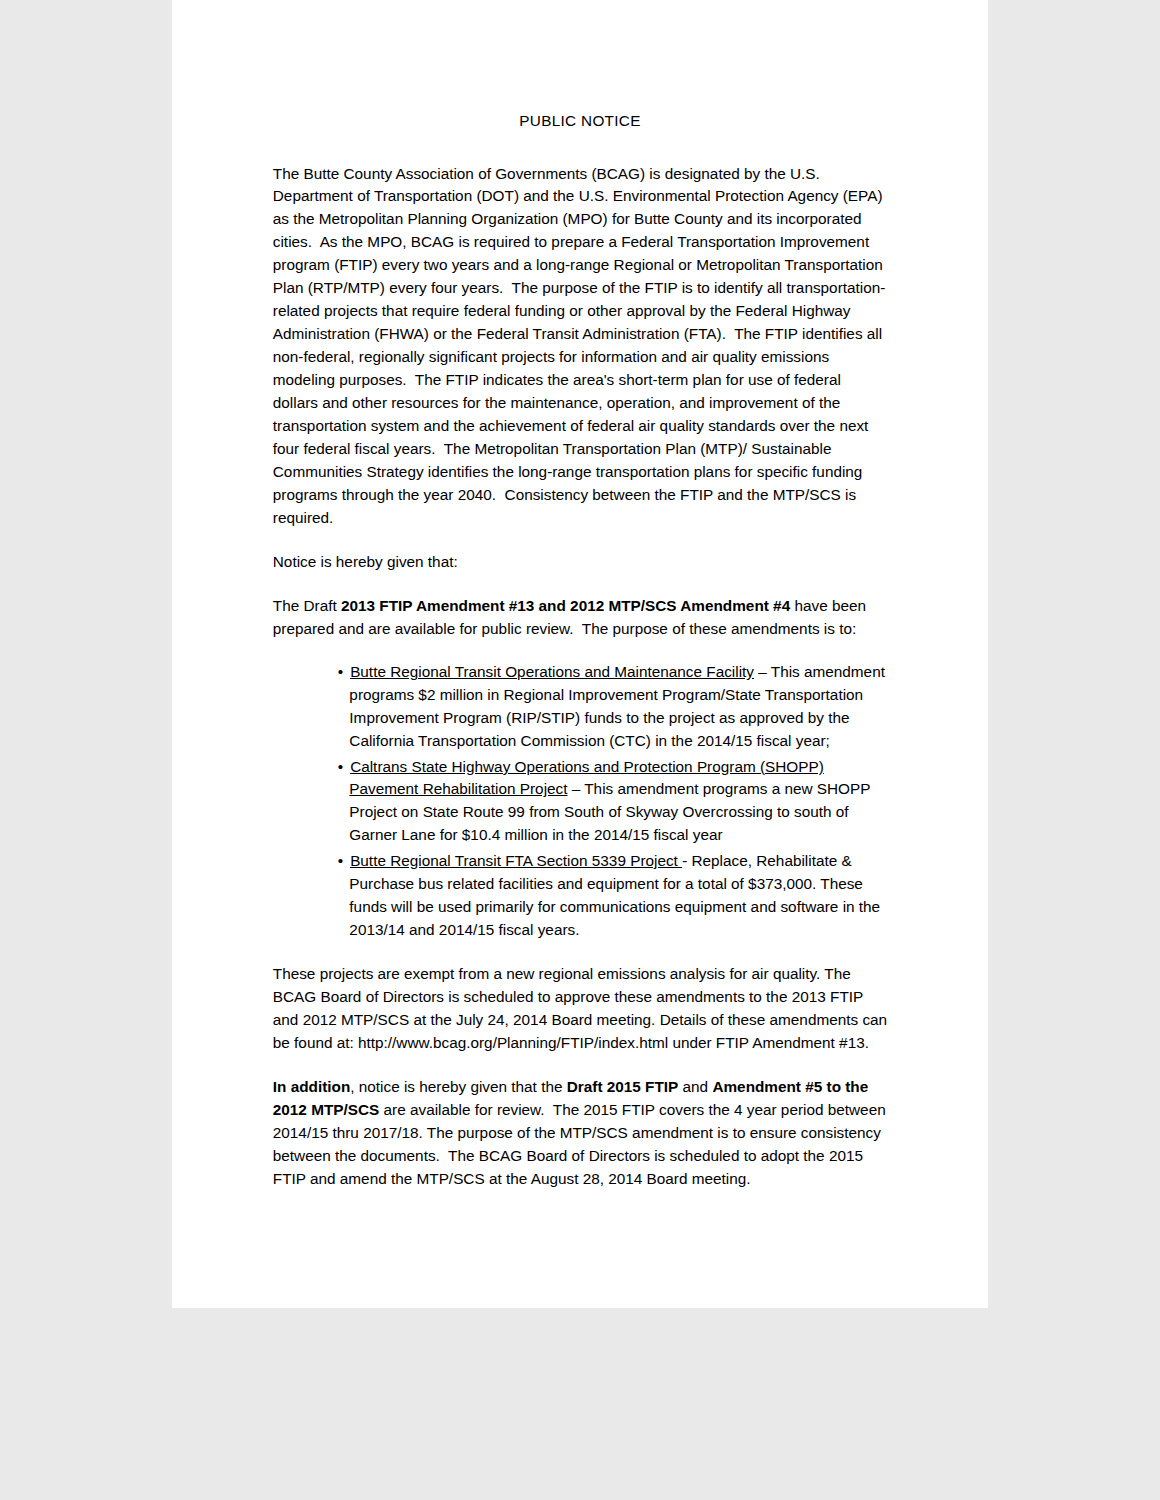PUBLIC NOTICE
The Butte County Association of Governments (BCAG) is designated by the U.S. Department of Transportation (DOT) and the U.S. Environmental Protection Agency (EPA) as the Metropolitan Planning Organization (MPO) for Butte County and its incorporated cities. As the MPO, BCAG is required to prepare a Federal Transportation Improvement program (FTIP) every two years and a long-range Regional or Metropolitan Transportation Plan (RTP/MTP) every four years. The purpose of the FTIP is to identify all transportation-related projects that require federal funding or other approval by the Federal Highway Administration (FHWA) or the Federal Transit Administration (FTA). The FTIP identifies all non-federal, regionally significant projects for information and air quality emissions modeling purposes. The FTIP indicates the area's short-term plan for use of federal dollars and other resources for the maintenance, operation, and improvement of the transportation system and the achievement of federal air quality standards over the next four federal fiscal years. The Metropolitan Transportation Plan (MTP)/ Sustainable Communities Strategy identifies the long-range transportation plans for specific funding programs through the year 2040. Consistency between the FTIP and the MTP/SCS is required.
Notice is hereby given that:
The Draft 2013 FTIP Amendment #13 and 2012 MTP/SCS Amendment #4 have been prepared and are available for public review. The purpose of these amendments is to:
Butte Regional Transit Operations and Maintenance Facility – This amendment programs $2 million in Regional Improvement Program/State Transportation Improvement Program (RIP/STIP) funds to the project as approved by the California Transportation Commission (CTC) in the 2014/15 fiscal year;
Caltrans State Highway Operations and Protection Program (SHOPP) Pavement Rehabilitation Project – This amendment programs a new SHOPP Project on State Route 99 from South of Skyway Overcrossing to south of Garner Lane for $10.4 million in the 2014/15 fiscal year
Butte Regional Transit FTA Section 5339 Project - Replace, Rehabilitate & Purchase bus related facilities and equipment for a total of $373,000. These funds will be used primarily for communications equipment and software in the 2013/14 and 2014/15 fiscal years.
These projects are exempt from a new regional emissions analysis for air quality. The BCAG Board of Directors is scheduled to approve these amendments to the 2013 FTIP and 2012 MTP/SCS at the July 24, 2014 Board meeting. Details of these amendments can be found at: http://www.bcag.org/Planning/FTIP/index.html under FTIP Amendment #13.
In addition, notice is hereby given that the Draft 2015 FTIP and Amendment #5 to the 2012 MTP/SCS are available for review. The 2015 FTIP covers the 4 year period between 2014/15 thru 2017/18. The purpose of the MTP/SCS amendment is to ensure consistency between the documents. The BCAG Board of Directors is scheduled to adopt the 2015 FTIP and amend the MTP/SCS at the August 28, 2014 Board meeting.